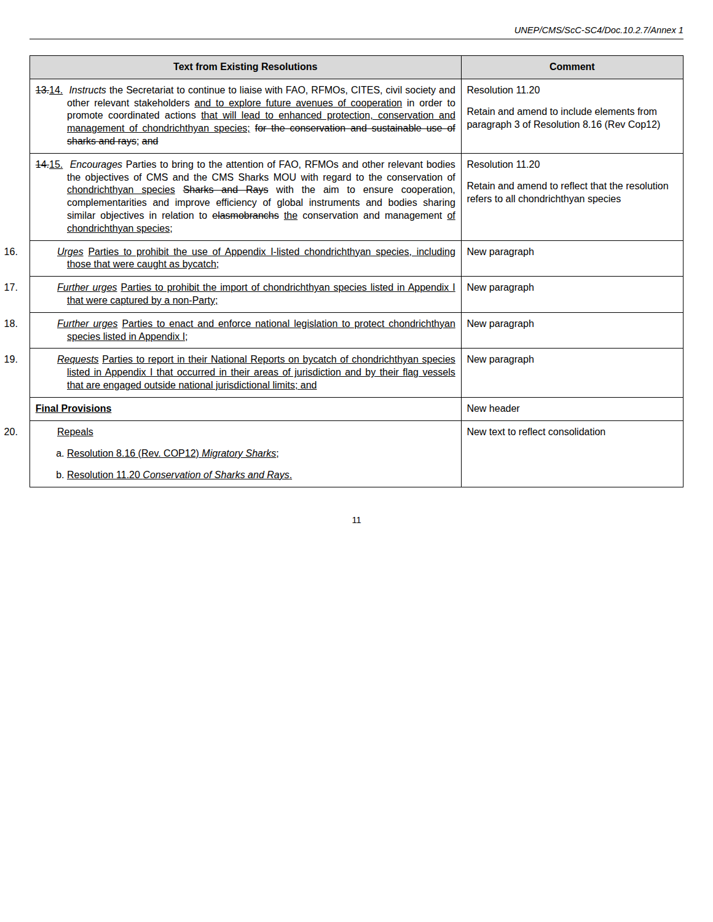UNEP/CMS/ScC-SC4/Doc.10.2.7/Annex 1
| Text from Existing Resolutions | Comment |
| --- | --- |
| 13. 14. Instructs the Secretariat to continue to liaise with FAO, RFMOs, CITES, civil society and other relevant stakeholders and to explore future avenues of cooperation in order to promote coordinated actions that will lead to enhanced protection, conservation and management of chondrichthyan species; for the conservation and sustainable use of sharks and rays ; and | Resolution 11.20 Retain and amend to include elements from paragraph 3 of Resolution 8.16 (Rev Cop12) |
| 14. 15. Encourages Parties to bring to the attention of FAO, RFMOs and other relevant bodies the objectives of CMS and the CMS Sharks MOU with regard to the conservation of chondrichthyan species Sharks and Rays with the aim to ensure cooperation, complementarities and improve efficiency of global instruments and bodies sharing similar objectives in relation to elasmobranchs the conservation and management of chondrichthyan species ; | Resolution 11.20 Retain and amend to reflect that the resolution refers to all chondrichthyan species |
| 16. Urges Parties to prohibit the use of Appendix I-listed chondrichthyan species, including those that were caught as bycatch; | New paragraph |
| 17. Further urges Parties to prohibit the import of chondrichthyan species listed in Appendix I that were captured by a non-Party; | New paragraph |
| 18. Further urges Parties to enact and enforce national legislation to protect chondrichthyan species listed in Appendix I; | New paragraph |
| 19. Requests Parties to report in their National Reports on bycatch of chondrichthyan species listed in Appendix I that occurred in their areas of jurisdiction and by their flag vessels that are engaged outside national jurisdictional limits; and | New paragraph |
| Final Provisions | New header |
| 20. Repeals Resolution 8.16 (Rev. COP12) Migratory Sharks ; Resolution 11.20 Conservation of Sharks and Rays . | New text to reflect consolidation |
11